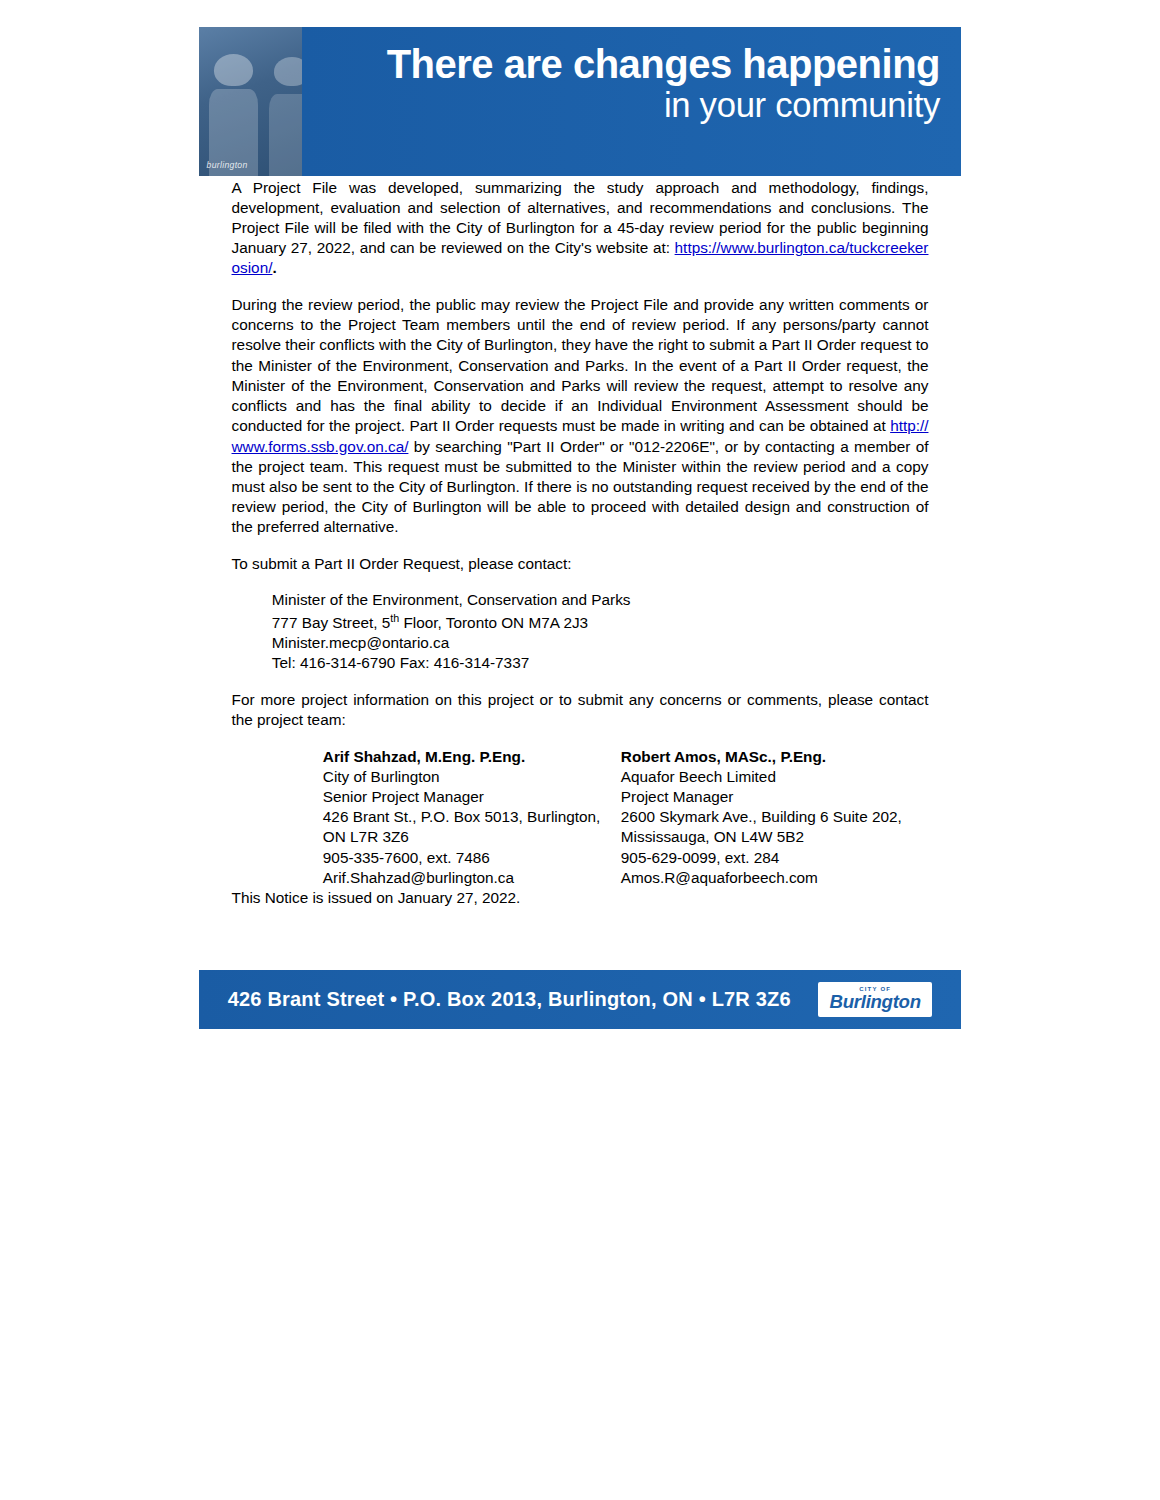burlington
There are changes happening
in your community
A Project File was developed, summarizing the study approach and methodology, findings, development, evaluation and selection of alternatives, and recommendations and conclusions. The Project File will be filed with the City of Burlington for a 45-day review period for the public beginning January 27, 2022, and can be reviewed on the City's website at: https://www.burlington.ca/tuckcreekerosion/.
During the review period, the public may review the Project File and provide any written comments or concerns to the Project Team members until the end of review period. If any persons/party cannot resolve their conflicts with the City of Burlington, they have the right to submit a Part II Order request to the Minister of the Environment, Conservation and Parks. In the event of a Part II Order request, the Minister of the Environment, Conservation and Parks will review the request, attempt to resolve any conflicts and has the final ability to decide if an Individual Environment Assessment should be conducted for the project. Part II Order requests must be made in writing and can be obtained at http://www.forms.ssb.gov.on.ca/ by searching "Part II Order" or "012-2206E", or by contacting a member of the project team. This request must be submitted to the Minister within the review period and a copy must also be sent to the City of Burlington. If there is no outstanding request received by the end of the review period, the City of Burlington will be able to proceed with detailed design and construction of the preferred alternative.
To submit a Part II Order Request, please contact:
Minister of the Environment, Conservation and Parks
777 Bay Street, 5th Floor, Toronto ON M7A 2J3
Minister.mecp@ontario.ca
Tel: 416-314-6790 Fax: 416-314-7337
For more project information on this project or to submit any concerns or comments, please contact the project team:
| | Arif Shahzad, M.Eng. P.Eng. City of Burlington Senior Project Manager 426 Brant St., P.O. Box 5013, Burlington, ON L7R 3Z6 905-335-7600, ext. 7486 Arif.Shahzad@burlington.ca | Robert Amos, MASc., P.Eng. Aquafor Beech Limited Project Manager 2600 Skymark Ave., Building 6 Suite 202, Mississauga, ON L4W 5B2 905-629-0099, ext. 284 Amos.R@aquaforbeech.com |
This Notice is issued on January 27, 2022.
426 Brant Street • P.O. Box 2013, Burlington, ON • L7R 3Z6
CITY OF Burlington